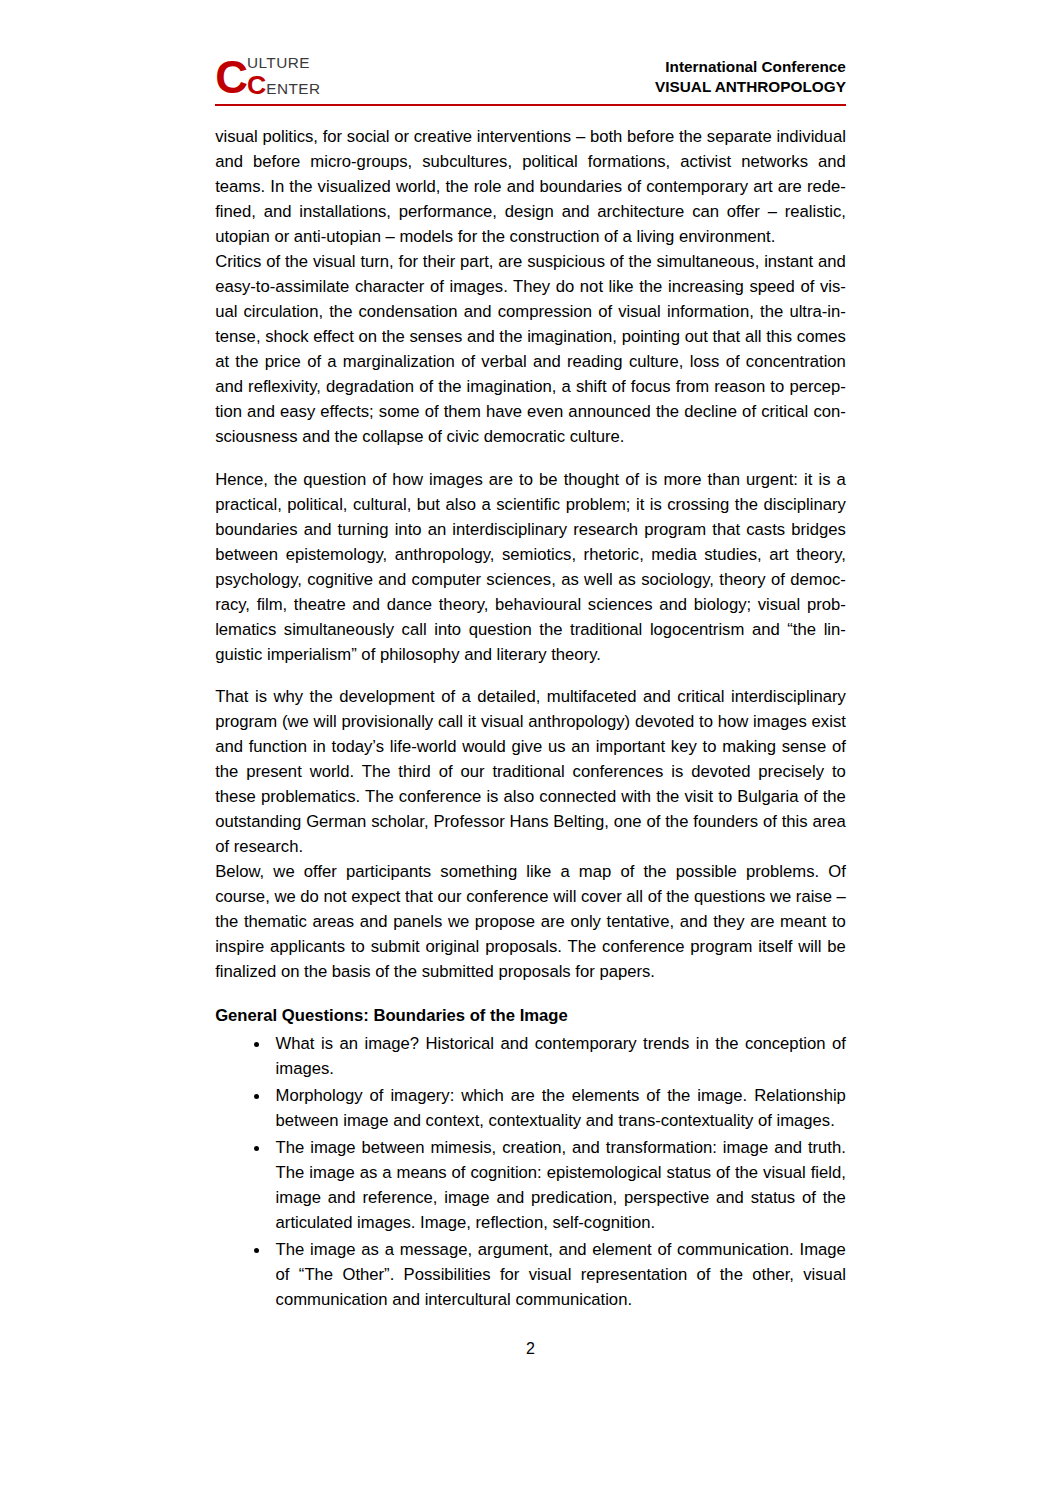| C | ULTURE |
| C ENTER |
International Conference
VISUAL ANTHROPOLOGY
visual politics, for social or creative interventions – both before the separate individual and before micro-groups, subcultures, political formations, activist networks and teams. In the visualized world, the role and boundaries of contemporary art are redefined, and installations, performance, design and architecture can offer – realistic, utopian or anti-utopian – models for the construction of a living environment.
Critics of the visual turn, for their part, are suspicious of the simultaneous, instant and easy-to-assimilate character of images. They do not like the increasing speed of visual circulation, the condensation and compression of visual information, the ultra-intense, shock effect on the senses and the imagination, pointing out that all this comes at the price of a marginalization of verbal and reading culture, loss of concentration and reflexivity, degradation of the imagination, a shift of focus from reason to perception and easy effects; some of them have even announced the decline of critical consciousness and the collapse of civic democratic culture.
Hence, the question of how images are to be thought of is more than urgent: it is a practical, political, cultural, but also a scientific problem; it is crossing the disciplinary boundaries and turning into an interdisciplinary research program that casts bridges between epistemology, anthropology, semiotics, rhetoric, media studies, art theory, psychology, cognitive and computer sciences, as well as sociology, theory of democracy, film, theatre and dance theory, behavioural sciences and biology; visual problematics simultaneously call into question the traditional logocentrism and “the linguistic imperialism” of philosophy and literary theory.
That is why the development of a detailed, multifaceted and critical interdisciplinary program (we will provisionally call it visual anthropology) devoted to how images exist and function in today’s life-world would give us an important key to making sense of the present world. The third of our traditional conferences is devoted precisely to these problematics. The conference is also connected with the visit to Bulgaria of the outstanding German scholar, Professor Hans Belting, one of the founders of this area of research.
Below, we offer participants something like a map of the possible problems. Of course, we do not expect that our conference will cover all of the questions we raise – the thematic areas and panels we propose are only tentative, and they are meant to inspire applicants to submit original proposals. The conference program itself will be finalized on the basis of the submitted proposals for papers.
General Questions: Boundaries of the Image
What is an image? Historical and contemporary trends in the conception of images.
Morphology of imagery: which are the elements of the image. Relationship between image and context, contextuality and trans-contextuality of images.
The image between mimesis, creation, and transformation: image and truth. The image as a means of cognition: epistemological status of the visual field, image and reference, image and predication, perspective and status of the articulated images. Image, reflection, self-cognition.
The image as a message, argument, and element of communication. Image of “The Other”. Possibilities for visual representation of the other, visual communication and intercultural communication.
2